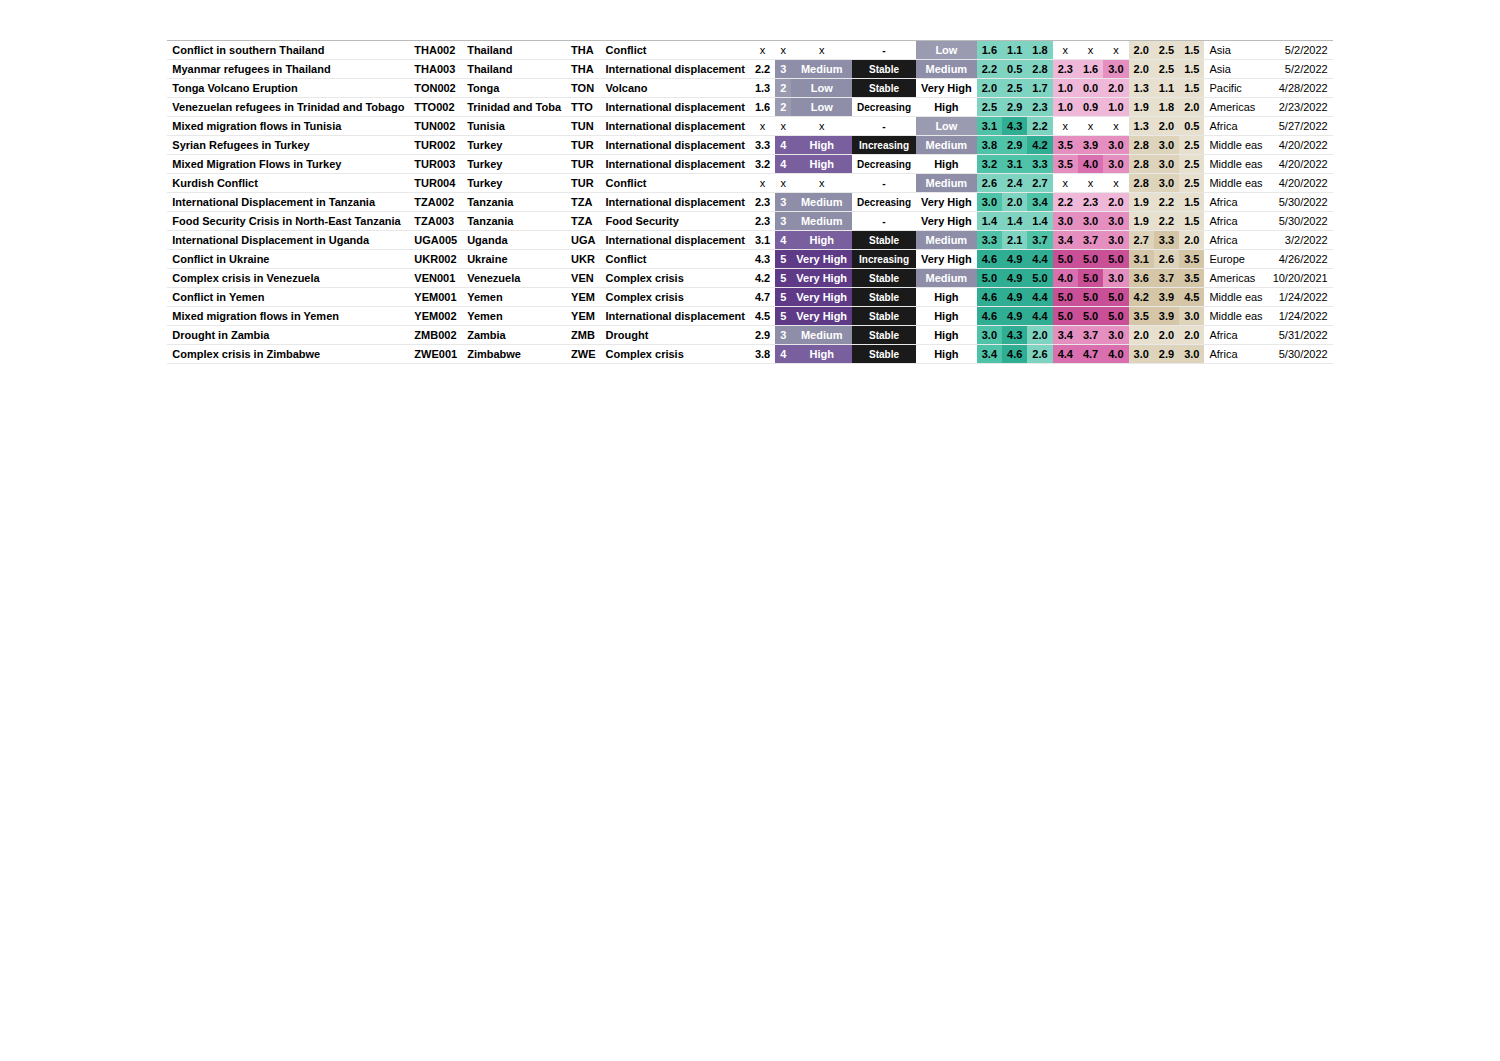| Conflict in southern Thailand | THA002 | Thailand | THA | Conflict | x | x | x | - | Low | 1.6 | 1.1 | 1.8 | x | x | x | 2.0 | 2.5 | 1.5 | Asia | 5/2/2022 |
| Myanmar refugees in Thailand | THA003 | Thailand | THA | International displacement | 2.2 | 3 | Medium | Stable | Medium | 2.2 | 0.5 | 2.8 | 2.3 | 1.6 | 3.0 | 2.0 | 2.5 | 1.5 | Asia | 5/2/2022 |
| Tonga Volcano Eruption | TON002 | Tonga | TON | Volcano | 1.3 | 2 | Low | Stable | Very High | 2.0 | 2.5 | 1.7 | 1.0 | 0.0 | 2.0 | 1.3 | 1.1 | 1.5 | Pacific | 4/28/2022 |
| Venezuelan refugees in Trinidad and Tobago | TTO002 | Trinidad and Toba | TTO | International displacement | 1.6 | 2 | Low | Decreasing | High | 2.5 | 2.9 | 2.3 | 1.0 | 0.9 | 1.0 | 1.9 | 1.8 | 2.0 | Americas | 2/23/2022 |
| Mixed migration flows in Tunisia | TUN002 | Tunisia | TUN | International displacement | x | x | x | - | Low | 3.1 | 4.3 | 2.2 | x | x | x | 1.3 | 2.0 | 0.5 | Africa | 5/27/2022 |
| Syrian Refugees in Turkey | TUR002 | Turkey | TUR | International displacement | 3.3 | 4 | High | Increasing | Medium | 3.8 | 2.9 | 4.2 | 3.5 | 3.9 | 3.0 | 2.8 | 3.0 | 2.5 | Middle eas | 4/20/2022 |
| Mixed Migration Flows in Turkey | TUR003 | Turkey | TUR | International displacement | 3.2 | 4 | High | Decreasing | High | 3.2 | 3.1 | 3.3 | 3.5 | 4.0 | 3.0 | 2.8 | 3.0 | 2.5 | Middle eas | 4/20/2022 |
| Kurdish Conflict | TUR004 | Turkey | TUR | Conflict | x | x | x | - | Medium | 2.6 | 2.4 | 2.7 | x | x | x | 2.8 | 3.0 | 2.5 | Middle eas | 4/20/2022 |
| International Displacement in Tanzania | TZA002 | Tanzania | TZA | International displacement | 2.3 | 3 | Medium | Decreasing | Very High | 3.0 | 2.0 | 3.4 | 2.2 | 2.3 | 2.0 | 1.9 | 2.2 | 1.5 | Africa | 5/30/2022 |
| Food Security Crisis in North-East Tanzania | TZA003 | Tanzania | TZA | Food Security | 2.3 | 3 | Medium | - | Very High | 1.4 | 1.4 | 1.4 | 3.0 | 3.0 | 3.0 | 1.9 | 2.2 | 1.5 | Africa | 5/30/2022 |
| International Displacement in Uganda | UGA005 | Uganda | UGA | International displacement | 3.1 | 4 | High | Stable | Medium | 3.3 | 2.1 | 3.7 | 3.4 | 3.7 | 3.0 | 2.7 | 3.3 | 2.0 | Africa | 3/2/2022 |
| Conflict in Ukraine | UKR002 | Ukraine | UKR | Conflict | 4.3 | 5 | Very High | Increasing | Very High | 4.6 | 4.9 | 4.4 | 5.0 | 5.0 | 5.0 | 3.1 | 2.6 | 3.5 | Europe | 4/26/2022 |
| Complex crisis in Venezuela | VEN001 | Venezuela | VEN | Complex crisis | 4.2 | 5 | Very High | Stable | Medium | 5.0 | 4.9 | 5.0 | 4.0 | 5.0 | 3.0 | 3.6 | 3.7 | 3.5 | Americas | 10/20/2021 |
| Conflict in Yemen | YEM001 | Yemen | YEM | Complex crisis | 4.7 | 5 | Very High | Stable | High | 4.6 | 4.9 | 4.4 | 5.0 | 5.0 | 5.0 | 4.2 | 3.9 | 4.5 | Middle eas | 1/24/2022 |
| Mixed migration flows in Yemen | YEM002 | Yemen | YEM | International displacement | 4.5 | 5 | Very High | Stable | High | 4.6 | 4.9 | 4.4 | 5.0 | 5.0 | 5.0 | 3.5 | 3.9 | 3.0 | Middle eas | 1/24/2022 |
| Drought in Zambia | ZMB002 | Zambia | ZMB | Drought | 2.9 | 3 | Medium | Stable | High | 3.0 | 4.3 | 2.0 | 3.4 | 3.7 | 3.0 | 2.0 | 2.0 | 2.0 | Africa | 5/31/2022 |
| Complex crisis in Zimbabwe | ZWE001 | Zimbabwe | ZWE | Complex crisis | 3.8 | 4 | High | Stable | High | 3.4 | 4.6 | 2.6 | 4.4 | 4.7 | 4.0 | 3.0 | 2.9 | 3.0 | Africa | 5/30/2022 |